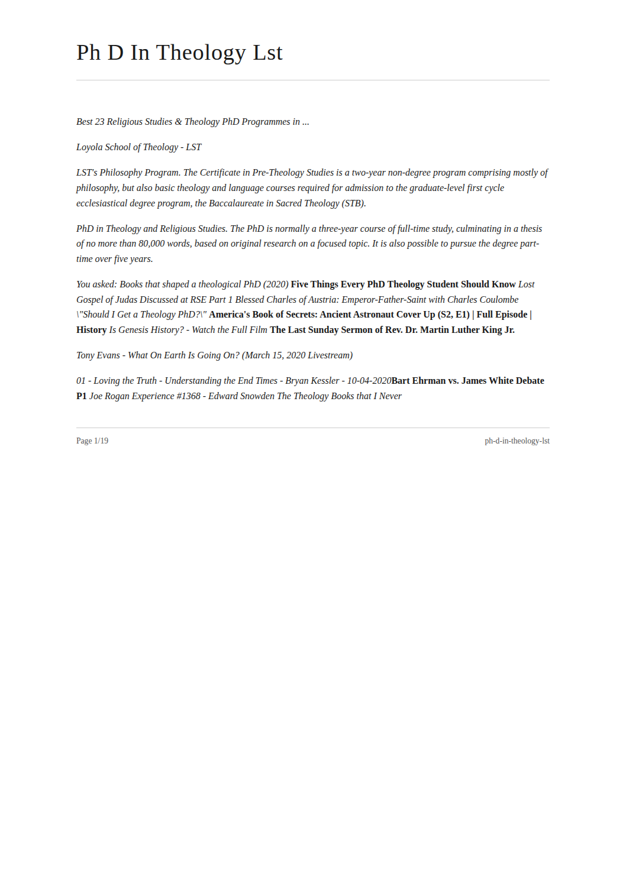Ph D In Theology Lst
Best 23 Religious Studies & Theology PhD Programmes in ...
Loyola School of Theology - LST
LST's Philosophy Program. The Certificate in Pre-Theology Studies is a two-year non-degree program comprising mostly of philosophy, but also basic theology and language courses required for admission to the graduate-level first cycle ecclesiastical degree program, the Baccalaureate in Sacred Theology (STB).
PhD in Theology and Religious Studies. The PhD is normally a three-year course of full-time study, culminating in a thesis of no more than 80,000 words, based on original research on a focused topic. It is also possible to pursue the degree part-time over five years.
You asked: Books that shaped a theological PhD (2020) Five Things Every PhD Theology Student Should Know Lost Gospel of Judas Discussed at RSE Part 1 Blessed Charles of Austria: Emperor-Father-Saint with Charles Coulombe \"Should I Get a Theology PhD?\" America's Book of Secrets: Ancient Astronaut Cover Up (S2, E1) | Full Episode | History Is Genesis History? - Watch the Full Film The Last Sunday Sermon of Rev. Dr. Martin Luther King Jr.
Tony Evans - What On Earth Is Going On? (March 15, 2020 Livestream)
01 - Loving the Truth - Understanding the End Times - Bryan Kessler - 10-04-2020 Bart Ehrman vs. James White Debate P1 Joe Rogan Experience #1368 - Edward Snowden The Theology Books that I Never
Page 1/19 ph-d-in-theology-lst